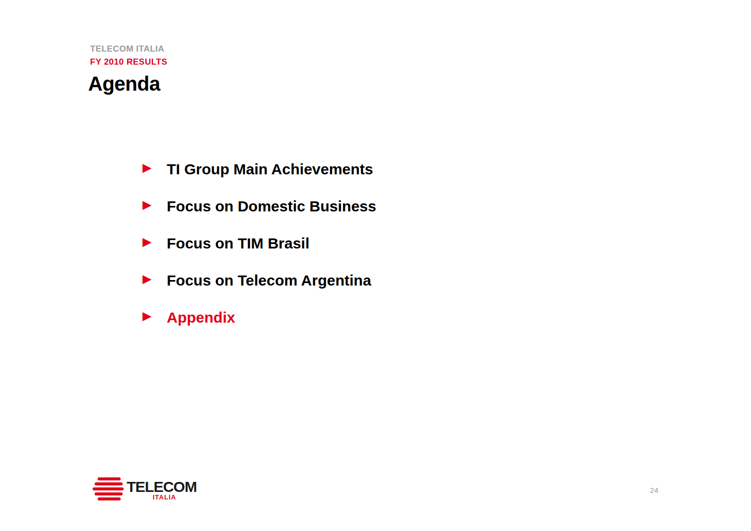TELECOM ITALIA
FY 2010 RESULTS
Agenda
TI Group Main Achievements
Focus on Domestic Business
Focus on TIM Brasil
Focus on Telecom Argentina
Appendix
TELECOM
ITALIA
24